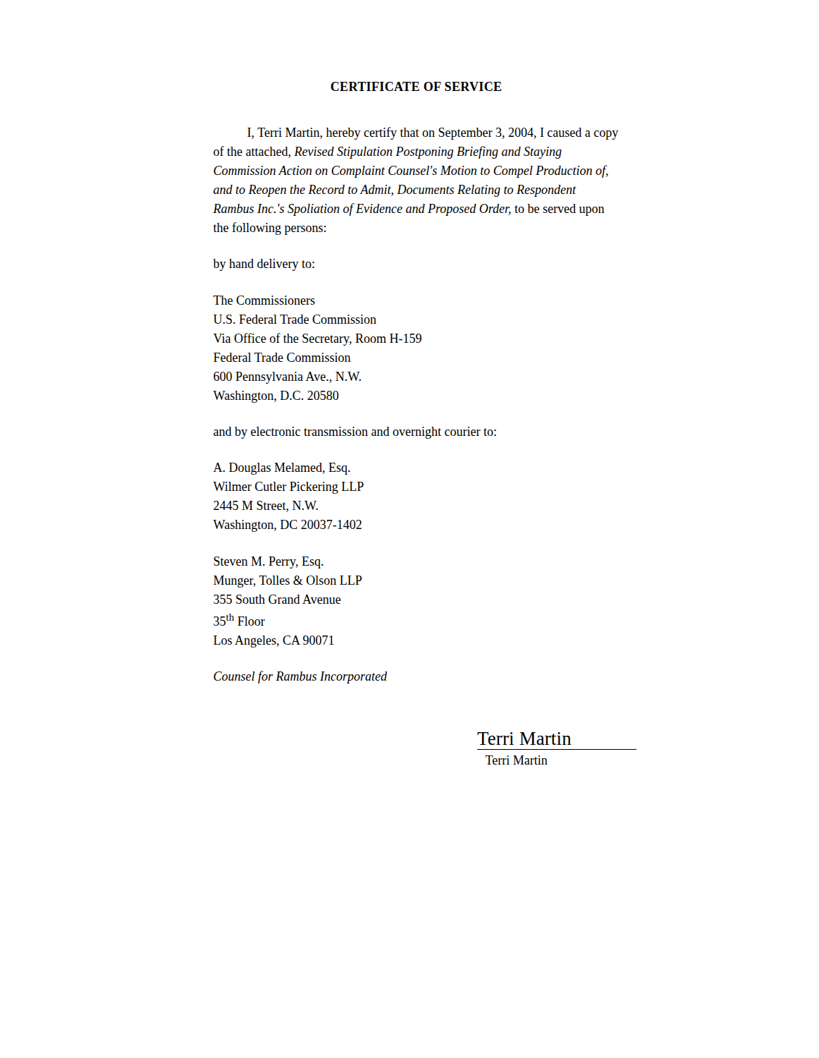CERTIFICATE OF SERVICE
I, Terri Martin, hereby certify that on September 3, 2004, I caused a copy of the attached, Revised Stipulation Postponing Briefing and Staying Commission Action on Complaint Counsel's Motion to Compel Production of, and to Reopen the Record to Admit, Documents Relating to Respondent Rambus Inc.'s Spoliation of Evidence and Proposed Order, to be served upon the following persons:
by hand delivery to:
The Commissioners U.S. Federal Trade Commission Via Office of the Secretary, Room H-159 Federal Trade Commission 600 Pennsylvania Ave., N.W. Washington, D.C. 20580
and by electronic transmission and overnight courier to:
A. Douglas Melamed, Esq. Wilmer Cutler Pickering LLP 2445 M Street, N.W. Washington, DC 20037-1402
Steven M. Perry, Esq. Munger, Tolles & Olson LLP 355 South Grand Avenue 35th Floor Los Angeles, CA 90071
Counsel for Rambus Incorporated
Terri Martin
Terri Martin